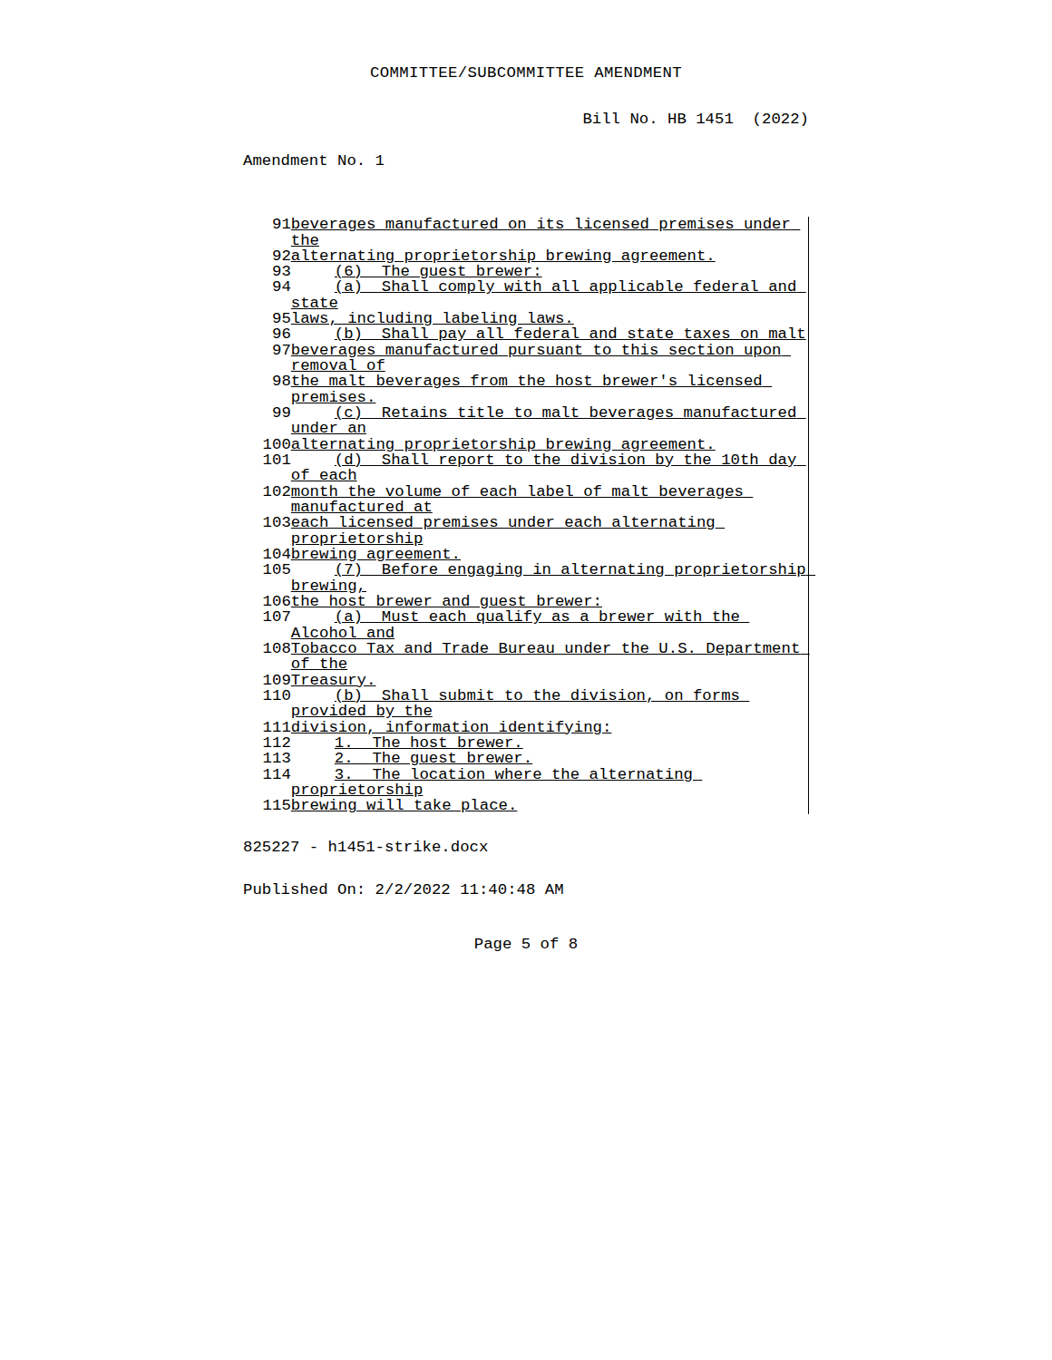COMMITTEE/SUBCOMMITTEE AMENDMENT
Bill No. HB 1451 (2022)
Amendment No. 1
| 91 | beverages manufactured on its licensed premises under the |
| 92 | alternating proprietorship brewing agreement. |
| 93 | (6) The guest brewer: |
| 94 | (a) Shall comply with all applicable federal and state |
| 95 | laws, including labeling laws. |
| 96 | (b) Shall pay all federal and state taxes on malt |
| 97 | beverages manufactured pursuant to this section upon removal of |
| 98 | the malt beverages from the host brewer's licensed premises. |
| 99 | (c) Retains title to malt beverages manufactured under an |
| 100 | alternating proprietorship brewing agreement. |
| 101 | (d) Shall report to the division by the 10th day of each |
| 102 | month the volume of each label of malt beverages manufactured at |
| 103 | each licensed premises under each alternating proprietorship |
| 104 | brewing agreement. |
| 105 | (7) Before engaging in alternating proprietorship brewing, |
| 106 | the host brewer and guest brewer: |
| 107 | (a) Must each qualify as a brewer with the Alcohol and |
| 108 | Tobacco Tax and Trade Bureau under the U.S. Department of the |
| 109 | Treasury. |
| 110 | (b) Shall submit to the division, on forms provided by the |
| 111 | division, information identifying: |
| 112 | 1. The host brewer. |
| 113 | 2. The guest brewer. |
| 114 | 3. The location where the alternating proprietorship |
| 115 | brewing will take place. |
825227 - h1451-strike.docx
Published On: 2/2/2022 11:40:48 AM
Page 5 of 8